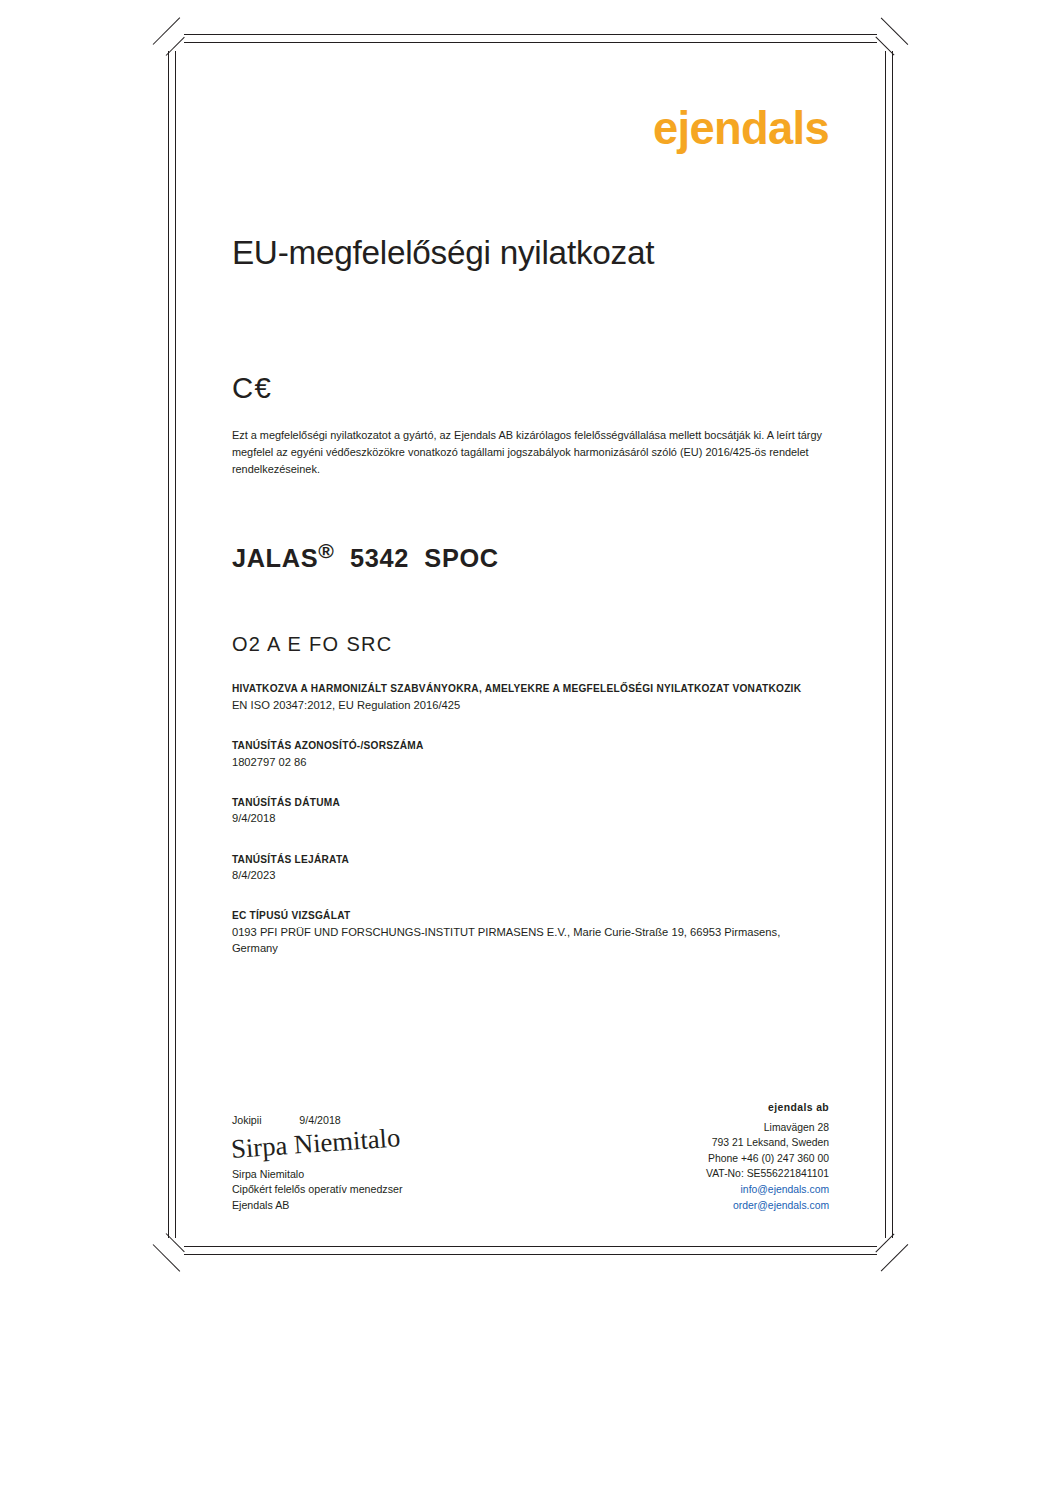ejendals
EU-megfelelőségi nyilatkozat
C€
Ezt a megfelelőségi nyilatkozatot a gyártó, az Ejendals AB kizárólagos felelősségvállalása mellett bocsátják ki. A leírt tárgy megfelel az egyéni védőeszközökre vonatkozó tagállami jogszabályok harmonizásáról szóló (EU) 2016/425-ös rendelet rendelkezéseinek.
JALAS® 5342 SPOC
O2 A E FO SRC
Hivatkozva a harmonizált szabványokra, amelyekre a megfelelőségi nyilatkozat vonatkozik
EN ISO 20347:2012, EU Regulation 2016/425
Tanúsítás azonosító-/sorszáma
1802797 02 86
Tanúsítás dátuma
9/4/2018
Tanúsítás lejárata
8/4/2023
EC típusú vizsgálat
0193 PFI PRÜF UND FORSCHUNGS-INSTITUT PIRMASENS E.V., Marie Curie-Straße 19, 66953 Pirmasens, Germany
Jokipii 9/4/2018
Sirpa Niemitalo
Sirpa Niemitalo
Cipőkért felelős operatív menedzser
Ejendals AB
ejendals ab
Limavägen 28
793 21 Leksand, Sweden
Phone +46 (0) 247 360 00
VAT-No: SE556221841101
info@ejendals.com
order@ejendals.com